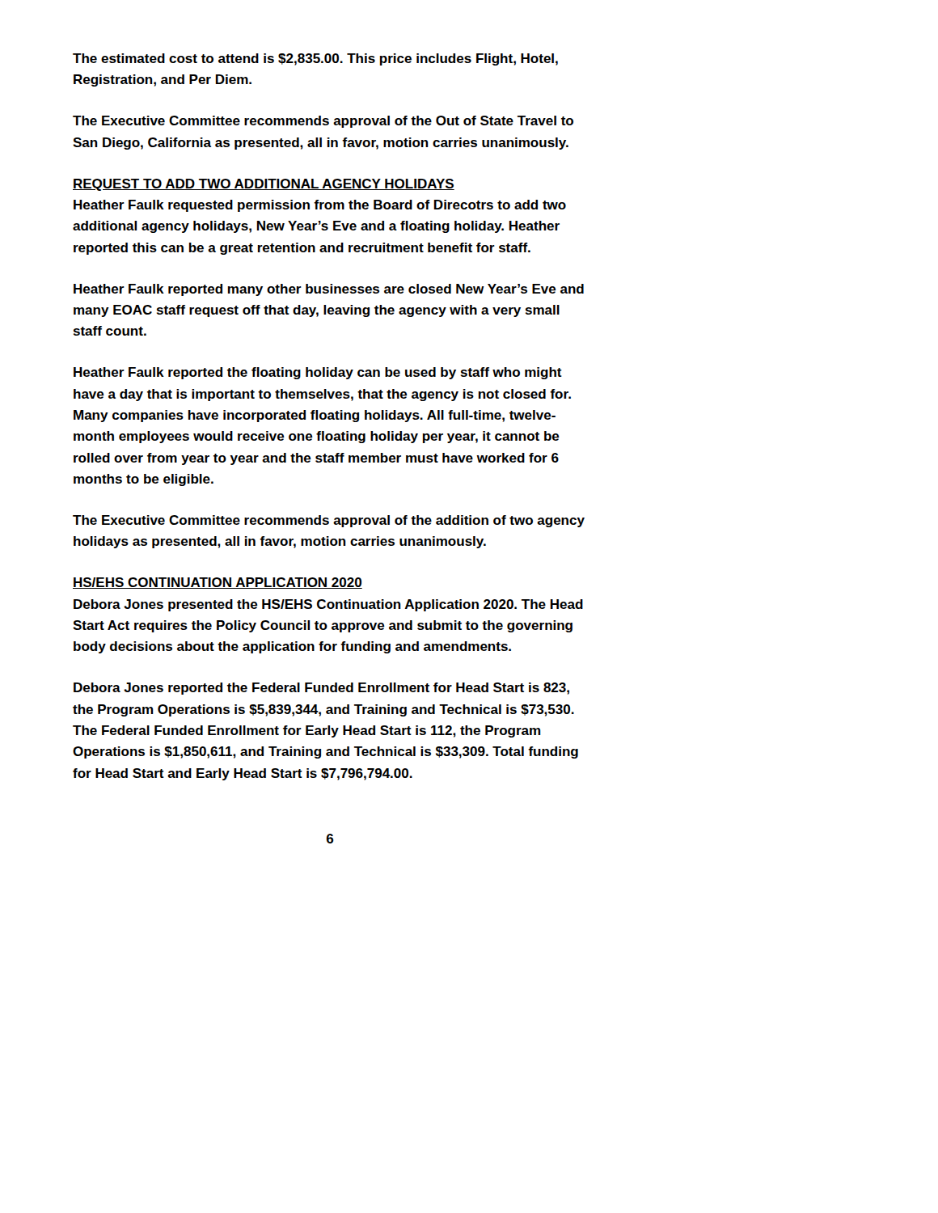The estimated cost to attend is $2,835.00. This price includes Flight, Hotel, Registration, and Per Diem.
The Executive Committee recommends approval of the Out of State Travel to San Diego, California as presented, all in favor, motion carries unanimously.
REQUEST TO ADD TWO ADDITIONAL AGENCY HOLIDAYS
Heather Faulk requested permission from the Board of Direcotrs to add two additional agency holidays, New Year’s Eve and a floating holiday. Heather reported this can be a great retention and recruitment benefit for staff.
Heather Faulk reported many other businesses are closed New Year’s Eve and many EOAC staff request off that day, leaving the agency with a very small staff count.
Heather Faulk reported the floating holiday can be used by staff who might have a day that is important to themselves, that the agency is not closed for. Many companies have incorporated floating holidays. All full-time, twelve-month employees would receive one floating holiday per year, it cannot be rolled over from year to year and the staff member must have worked for 6 months to be eligible.
The Executive Committee recommends approval of the addition of two agency holidays as presented, all in favor, motion carries unanimously.
HS/EHS CONTINUATION APPLICATION 2020
Debora Jones presented the HS/EHS Continuation Application 2020. The Head Start Act requires the Policy Council to approve and submit to the governing body decisions about the application for funding and amendments.
Debora Jones reported the Federal Funded Enrollment for Head Start is 823, the Program Operations is $5,839,344, and Training and Technical is $73,530. The Federal Funded Enrollment for Early Head Start is 112, the Program Operations is $1,850,611, and Training and Technical is $33,309. Total funding for Head Start and Early Head Start is $7,796,794.00.
6